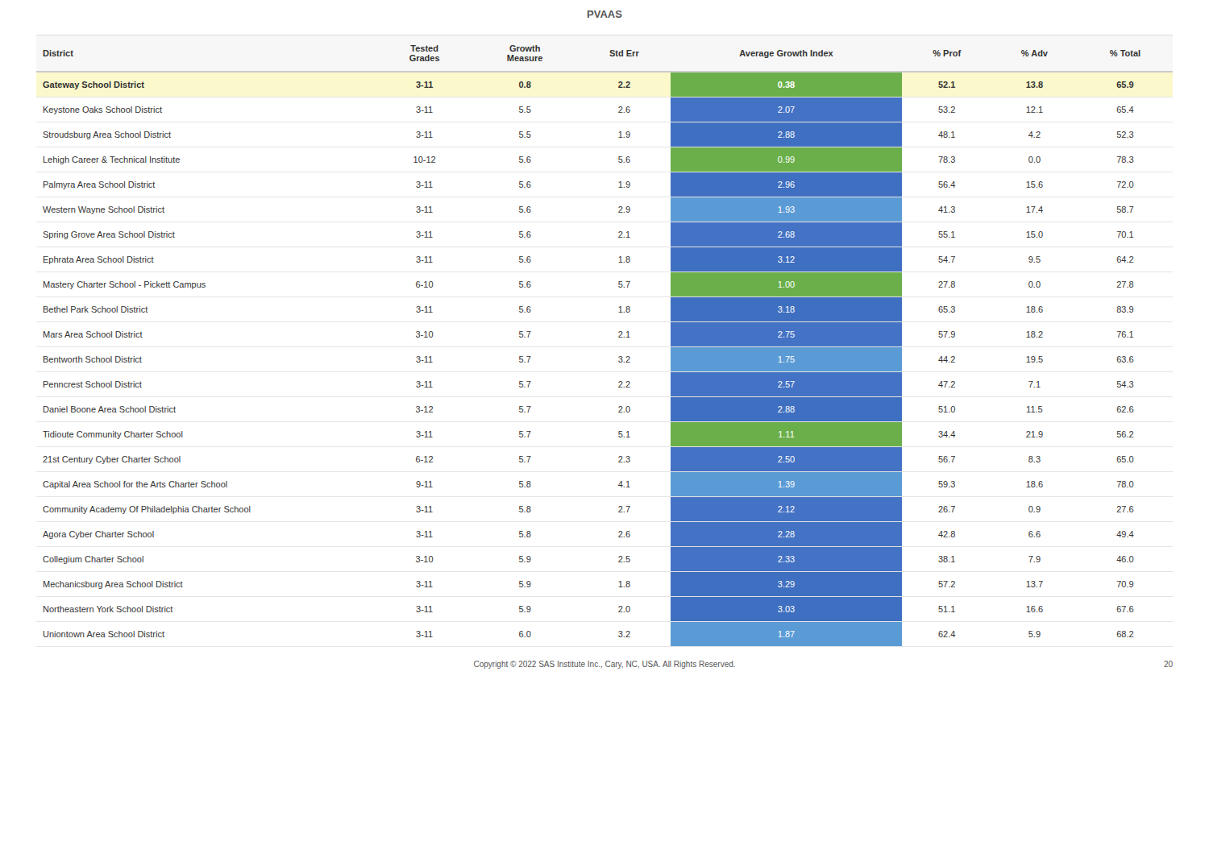PVAAS
| District | Tested Grades | Growth Measure | Std Err | Average Growth Index | % Prof | % Adv | % Total |
| --- | --- | --- | --- | --- | --- | --- | --- |
| Gateway School District | 3-11 | 0.8 | 2.2 | 0.38 | 52.1 | 13.8 | 65.9 |
| Keystone Oaks School District | 3-11 | 5.5 | 2.6 | 2.07 | 53.2 | 12.1 | 65.4 |
| Stroudsburg Area School District | 3-11 | 5.5 | 1.9 | 2.88 | 48.1 | 4.2 | 52.3 |
| Lehigh Career & Technical Institute | 10-12 | 5.6 | 5.6 | 0.99 | 78.3 | 0.0 | 78.3 |
| Palmyra Area School District | 3-11 | 5.6 | 1.9 | 2.96 | 56.4 | 15.6 | 72.0 |
| Western Wayne School District | 3-11 | 5.6 | 2.9 | 1.93 | 41.3 | 17.4 | 58.7 |
| Spring Grove Area School District | 3-11 | 5.6 | 2.1 | 2.68 | 55.1 | 15.0 | 70.1 |
| Ephrata Area School District | 3-11 | 5.6 | 1.8 | 3.12 | 54.7 | 9.5 | 64.2 |
| Mastery Charter School - Pickett Campus | 6-10 | 5.6 | 5.7 | 1.00 | 27.8 | 0.0 | 27.8 |
| Bethel Park School District | 3-11 | 5.6 | 1.8 | 3.18 | 65.3 | 18.6 | 83.9 |
| Mars Area School District | 3-10 | 5.7 | 2.1 | 2.75 | 57.9 | 18.2 | 76.1 |
| Bentworth School District | 3-11 | 5.7 | 3.2 | 1.75 | 44.2 | 19.5 | 63.6 |
| Penncrest School District | 3-11 | 5.7 | 2.2 | 2.57 | 47.2 | 7.1 | 54.3 |
| Daniel Boone Area School District | 3-12 | 5.7 | 2.0 | 2.88 | 51.0 | 11.5 | 62.6 |
| Tidioute Community Charter School | 3-11 | 5.7 | 5.1 | 1.11 | 34.4 | 21.9 | 56.2 |
| 21st Century Cyber Charter School | 6-12 | 5.7 | 2.3 | 2.50 | 56.7 | 8.3 | 65.0 |
| Capital Area School for the Arts Charter School | 9-11 | 5.8 | 4.1 | 1.39 | 59.3 | 18.6 | 78.0 |
| Community Academy Of Philadelphia Charter School | 3-11 | 5.8 | 2.7 | 2.12 | 26.7 | 0.9 | 27.6 |
| Agora Cyber Charter School | 3-11 | 5.8 | 2.6 | 2.28 | 42.8 | 6.6 | 49.4 |
| Collegium Charter School | 3-10 | 5.9 | 2.5 | 2.33 | 38.1 | 7.9 | 46.0 |
| Mechanicsburg Area School District | 3-11 | 5.9 | 1.8 | 3.29 | 57.2 | 13.7 | 70.9 |
| Northeastern York School District | 3-11 | 5.9 | 2.0 | 3.03 | 51.1 | 16.6 | 67.6 |
| Uniontown Area School District | 3-11 | 6.0 | 3.2 | 1.87 | 62.4 | 5.9 | 68.2 |
Copyright © 2022 SAS Institute Inc., Cary, NC, USA. All Rights Reserved. 20